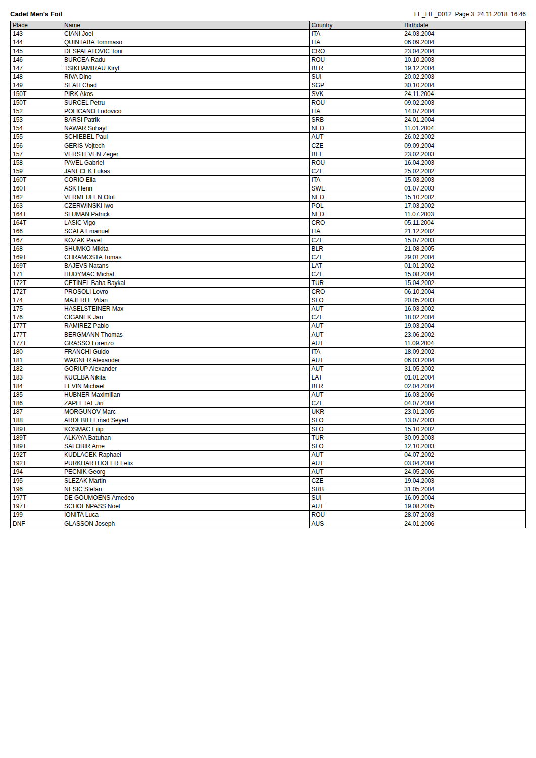Cadet Men's Foil
FE_FIE_0012 Page 3 24.11.2018 16:46
| Place | Name | Country | Birthdate |
| --- | --- | --- | --- |
| 143 | CIANI Joel | ITA | 24.03.2004 |
| 144 | QUINTABA Tommaso | ITA | 06.09.2004 |
| 145 | DESPALATOVIC Toni | CRO | 23.04.2004 |
| 146 | BURCEA Radu | ROU | 10.10.2003 |
| 147 | TSIKHAMIRAU Kiryl | BLR | 19.12.2004 |
| 148 | RIVA Dino | SUI | 20.02.2003 |
| 149 | SEAH Chad | SGP | 30.10.2004 |
| 150T | PIRK Akos | SVK | 24.11.2004 |
| 150T | SURCEL Petru | ROU | 09.02.2003 |
| 152 | POLICANO Ludovico | ITA | 14.07.2004 |
| 153 | BARSI Patrik | SRB | 24.01.2004 |
| 154 | NAWAR Suhayl | NED | 11.01.2004 |
| 155 | SCHIEBEL Paul | AUT | 26.02.2002 |
| 156 | GERIS Vojtech | CZE | 09.09.2004 |
| 157 | VERSTEVEN Zeger | BEL | 23.02.2003 |
| 158 | PAVEL Gabriel | ROU | 16.04.2003 |
| 159 | JANECEK Lukas | CZE | 25.02.2002 |
| 160T | CORIO Elia | ITA | 15.03.2003 |
| 160T | ASK Henri | SWE | 01.07.2003 |
| 162 | VERMEULEN Olof | NED | 15.10.2002 |
| 163 | CZERWINSKI Iwo | POL | 17.03.2002 |
| 164T | SLUMAN Patrick | NED | 11.07.2003 |
| 164T | LASIC Vigo | CRO | 05.11.2004 |
| 166 | SCALA Emanuel | ITA | 21.12.2002 |
| 167 | KOZAK Pavel | CZE | 15.07.2003 |
| 168 | SHUMKO Mikita | BLR | 21.08.2005 |
| 169T | CHRAMOSTA Tomas | CZE | 29.01.2004 |
| 169T | BAJEVS Natans | LAT | 01.01.2002 |
| 171 | HUDYMAC Michal | CZE | 15.08.2004 |
| 172T | CETINEL Baha Baykal | TUR | 15.04.2002 |
| 172T | PROSOLI Lovro | CRO | 06.10.2004 |
| 174 | MAJERLE Vitan | SLO | 20.05.2003 |
| 175 | HASELSTEINER Max | AUT | 16.03.2002 |
| 176 | CIGANEK Jan | CZE | 18.02.2004 |
| 177T | RAMIREZ Pablo | AUT | 19.03.2004 |
| 177T | BERGMANN Thomas | AUT | 23.06.2002 |
| 177T | GRASSO Lorenzo | AUT | 11.09.2004 |
| 180 | FRANCHI Guido | ITA | 18.09.2002 |
| 181 | WAGNER Alexander | AUT | 06.03.2004 |
| 182 | GORIUP Alexander | AUT | 31.05.2002 |
| 183 | KUCEBA Nikita | LAT | 01.01.2004 |
| 184 | LEVIN Michael | BLR | 02.04.2004 |
| 185 | HUBNER Maximilian | AUT | 16.03.2006 |
| 186 | ZAPLETAL Jiri | CZE | 04.07.2004 |
| 187 | MORGUNOV Marc | UKR | 23.01.2005 |
| 188 | ARDEBILI Emad Seyed | SLO | 13.07.2003 |
| 189T | KOSMAC Filip | SLO | 15.10.2002 |
| 189T | ALKAYA Batuhan | TUR | 30.09.2003 |
| 189T | SALOBIR Arne | SLO | 12.10.2003 |
| 192T | KUDLACEK Raphael | AUT | 04.07.2002 |
| 192T | PURKHARTHOFER Felix | AUT | 03.04.2004 |
| 194 | PECNIK Georg | AUT | 24.05.2006 |
| 195 | SLEZAK Martin | CZE | 19.04.2003 |
| 196 | NESIC Stefan | SRB | 31.05.2004 |
| 197T | DE GOUMOENS Amedeo | SUI | 16.09.2004 |
| 197T | SCHOENPASS Noel | AUT | 19.08.2005 |
| 199 | IONITA Luca | ROU | 28.07.2003 |
| DNF | GLASSON Joseph | AUS | 24.01.2006 |